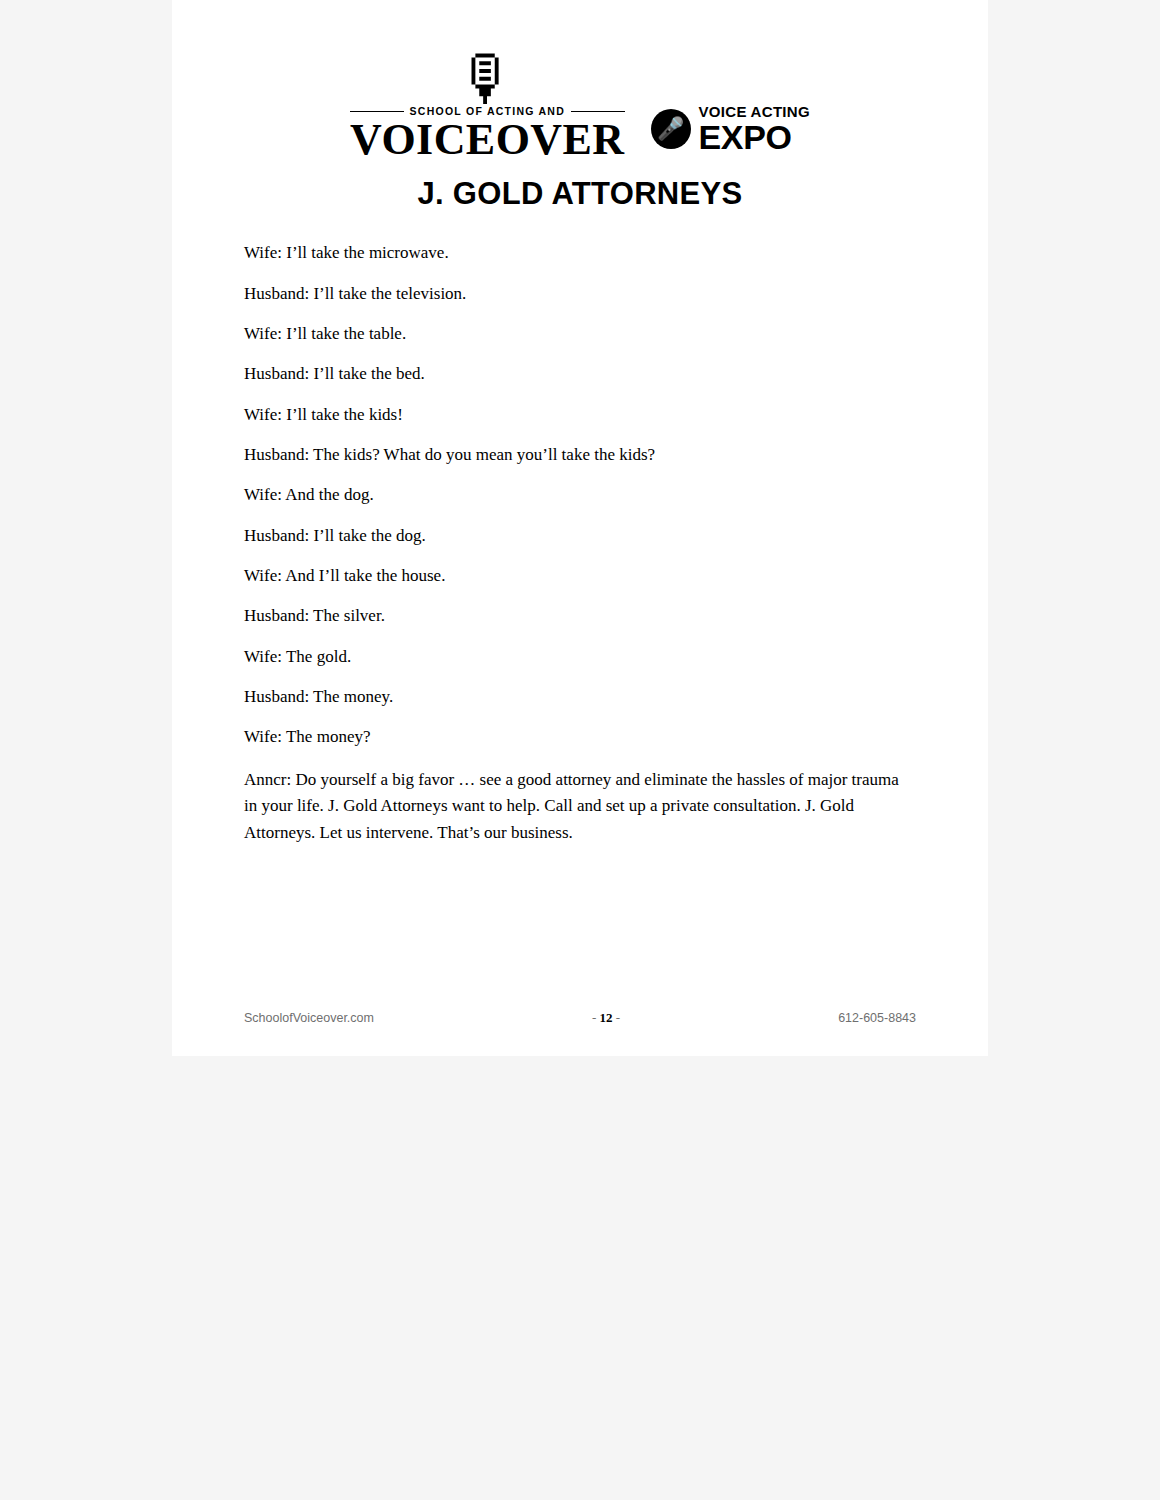🎙
SCHOOL OF ACTING AND
VOICEOVER
🎤
VOICE ACTING EXPO
J. Gold Attorneys
Wife: I’ll take the microwave.
Husband: I’ll take the television.
Wife: I’ll take the table.
Husband: I’ll take the bed.
Wife: I’ll take the kids!
Husband: The kids? What do you mean you’ll take the kids?
Wife: And the dog.
Husband: I’ll take the dog.
Wife: And I’ll take the house.
Husband: The silver.
Wife: The gold.
Husband: The money.
Wife: The money?
Anncr: Do yourself a big favor … see a good attorney and eliminate the hassles of major trauma in your life. J. Gold Attorneys want to help. Call and set up a private consultation. J. Gold Attorneys. Let us intervene. That’s our business.
SchoolofVoiceover.com - 12 - 612-605-8843